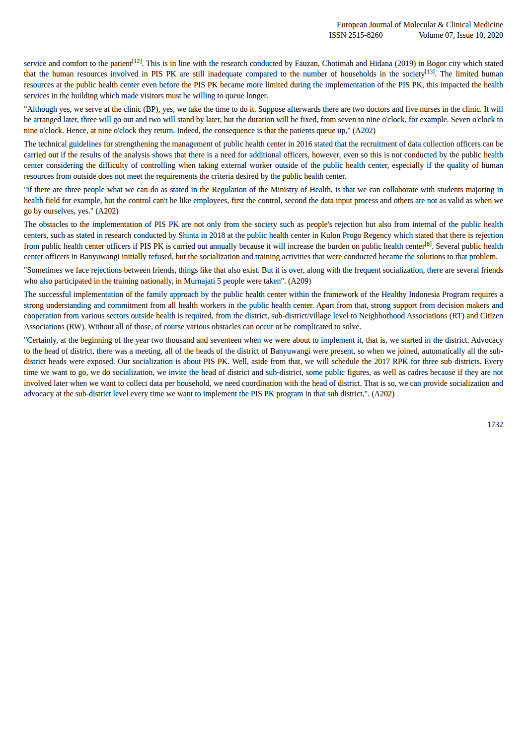European Journal of Molecular & Clinical Medicine ISSN 2515-8260 Volume 07, Issue 10, 2020
service and comfort to the patient[12]. This is in line with the research conducted by Fauzan, Chotimah and Hidana (2019) in Bogor city which stated that the human resources involved in PIS PK are still inadequate compared to the number of households in the society[13]. The limited human resources at the public health center even before the PIS PK became more limited during the implementation of the PIS PK, this impacted the health services in the building which made visitors must be willing to queue longer.
"Although yes, we serve at the clinic (BP), yes, we take the time to do it. Suppose afterwards there are two doctors and five nurses in the clinic. It will be arranged later, three will go out and two will stand by later, but the duration will be fixed, from seven to nine o'clock, for example. Seven o'clock to nine o'clock. Hence, at nine o'clock they return. Indeed, the consequence is that the patients queue up," (A202)
The technical guidelines for strengthening the management of public health center in 2016 stated that the recruitment of data collection officers can be carried out if the results of the analysis shows that there is a need for additional officers, however, even so this is not conducted by the public health center considering the difficulty of controlling when taking external worker outside of the public health center, especially if the quality of human resources from outside does not meet the requirements the criteria desired by the public health center.
"if there are three people what we can do as stated in the Regulation of the Ministry of Health, is that we can collaborate with students majoring in health field for example, but the control can't be like employees, first the control, second the data input process and others are not as valid as when we go by ourselves, yes." (A202)
The obstacles to the implementation of PIS PK are not only from the society such as people's rejection but also from internal of the public health centers, such as stated in research conducted by Shinta in 2018 at the public health center in Kulon Progo Regency which stated that there is rejection from public health center officers if PIS PK is carried out annually because it will increase the burden on public health center[8]. Several public health center officers in Banyuwangi initially refused, but the socialization and training activities that were conducted became the solutions to that problem.
"Sometimes we face rejections between friends, things like that also exist. But it is over, along with the frequent socialization, there are several friends who also participated in the training nationally, in Murnajati 5 people were taken". (A209)
The successful implementation of the family approach by the public health center within the framework of the Healthy Indonesia Program requires a strong understanding and commitment from all health workers in the public health center. Apart from that, strong support from decision makers and cooperation from various sectors outside health is required, from the district, sub-district/village level to Neighborhood Associations (RT) and Citizen Associations (RW). Without all of those, of course various obstacles can occur or be complicated to solve.
"Certainly, at the beginning of the year two thousand and seventeen when we were about to implement it, that is, we started in the district. Advocacy to the head of district, there was a meeting, all of the heads of the district of Banyuwangi were present, so when we joined, automatically all the sub-district heads were exposed. Our socialization is about PIS PK. Well, aside from that, we will schedule the 2017 RPK for three sub districts. Every time we want to go, we do socialization, we invite the head of district and sub-district, some public figures, as well as cadres because if they are not involved later when we want to collect data per household, we need coordination with the head of district. That is so, we can provide socialization and advocacy at the sub-district level every time we want to implement the PIS PK program in that sub district,". (A202)
1732